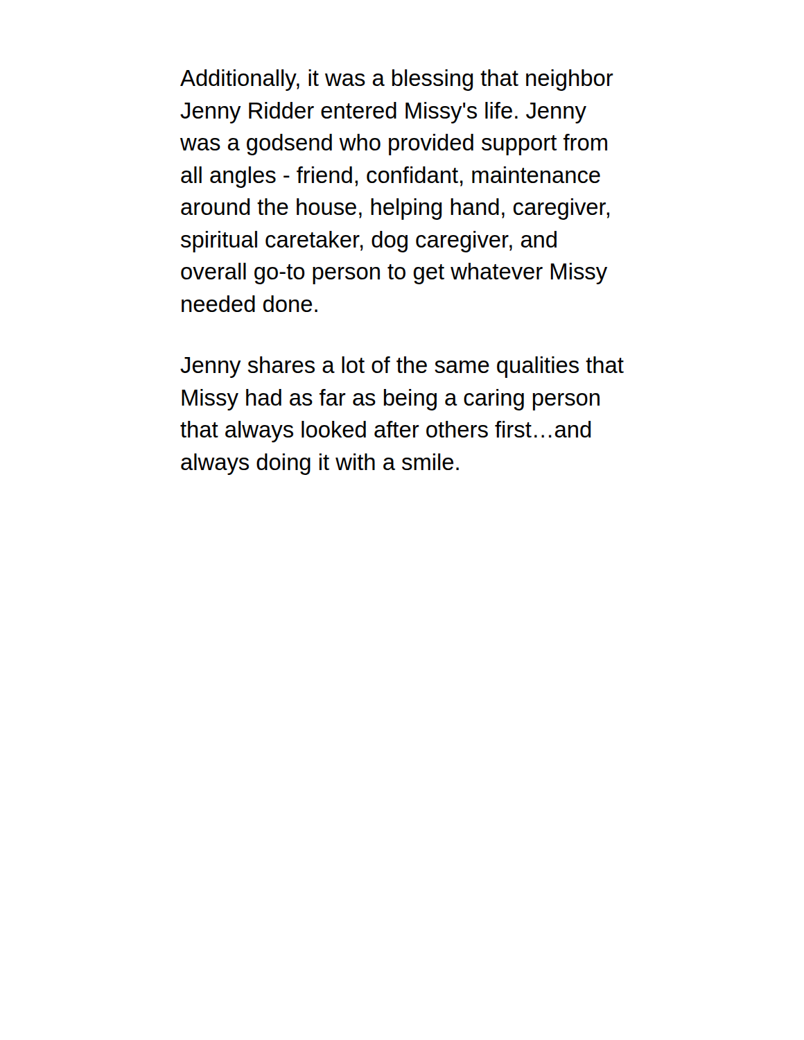Additionally, it was a blessing that neighbor Jenny Ridder entered Missy's life. Jenny was a godsend who provided support from all angles - friend, confidant, maintenance around the house, helping hand, caregiver, spiritual caretaker, dog caregiver, and overall go-to person to get whatever Missy needed done.
Jenny shares a lot of the same qualities that Missy had as far as being a caring person that always looked after others first…and always doing it with a smile.